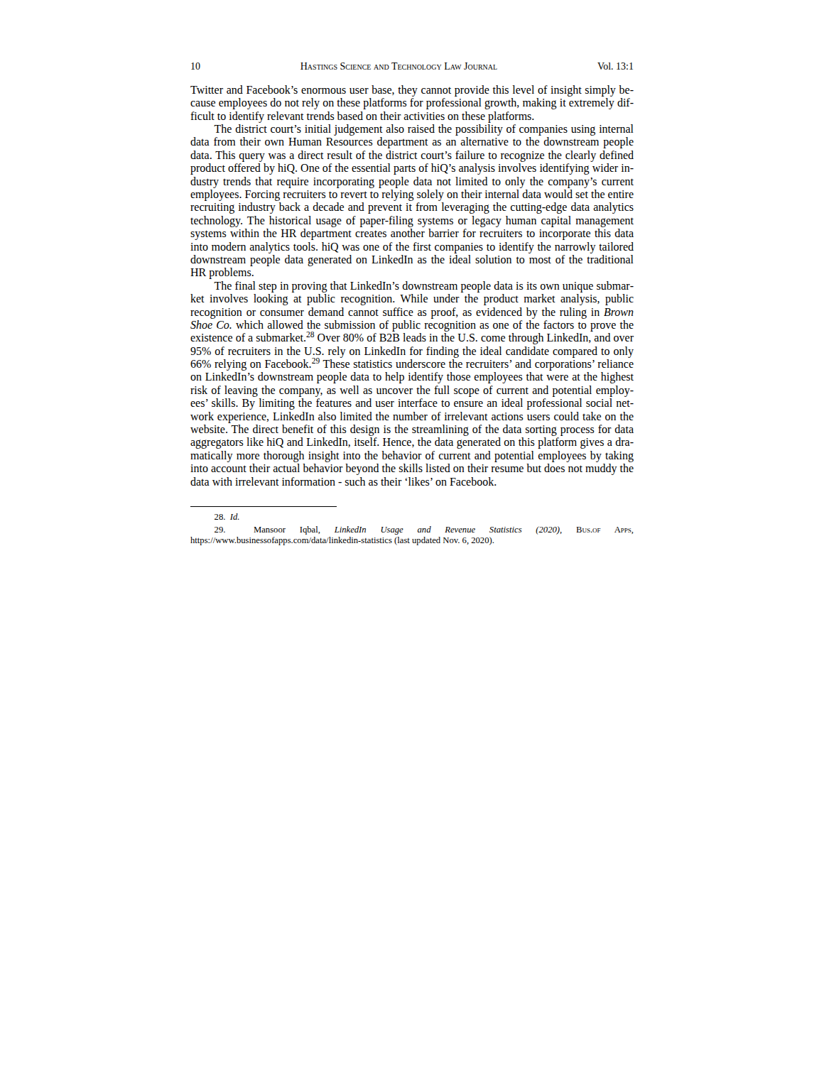10 Hastings Science and Technology Law Journal Vol. 13:1
Twitter and Facebook’s enormous user base, they cannot provide this level of insight simply because employees do not rely on these platforms for professional growth, making it extremely difficult to identify relevant trends based on their activities on these platforms.
The district court’s initial judgement also raised the possibility of companies using internal data from their own Human Resources department as an alternative to the downstream people data. This query was a direct result of the district court’s failure to recognize the clearly defined product offered by hiQ. One of the essential parts of hiQ’s analysis involves identifying wider industry trends that require incorporating people data not limited to only the company’s current employees. Forcing recruiters to revert to relying solely on their internal data would set the entire recruiting industry back a decade and prevent it from leveraging the cutting-edge data analytics technology. The historical usage of paper-filing systems or legacy human capital management systems within the HR department creates another barrier for recruiters to incorporate this data into modern analytics tools. hiQ was one of the first companies to identify the narrowly tailored downstream people data generated on LinkedIn as the ideal solution to most of the traditional HR problems.
The final step in proving that LinkedIn’s downstream people data is its own unique submarket involves looking at public recognition. While under the product market analysis, public recognition or consumer demand cannot suffice as proof, as evidenced by the ruling in Brown Shoe Co. which allowed the submission of public recognition as one of the factors to prove the existence of a submarket.28 Over 80% of B2B leads in the U.S. come through LinkedIn, and over 95% of recruiters in the U.S. rely on LinkedIn for finding the ideal candidate compared to only 66% relying on Facebook.29 These statistics underscore the recruiters’ and corporations’ reliance on LinkedIn’s downstream people data to help identify those employees that were at the highest risk of leaving the company, as well as uncover the full scope of current and potential employees’ skills. By limiting the features and user interface to ensure an ideal professional social network experience, LinkedIn also limited the number of irrelevant actions users could take on the website. The direct benefit of this design is the streamlining of the data sorting process for data aggregators like hiQ and LinkedIn, itself. Hence, the data generated on this platform gives a dramatically more thorough insight into the behavior of current and potential employees by taking into account their actual behavior beyond the skills listed on their resume but does not muddy the data with irrelevant information - such as their ‘likes’ on Facebook.
28. Id.
29. Mansoor Iqbal, LinkedIn Usage and Revenue Statistics (2020), Bus.of Apps, https://www.businessofapps.com/data/linkedin-statistics (last updated Nov. 6, 2020).